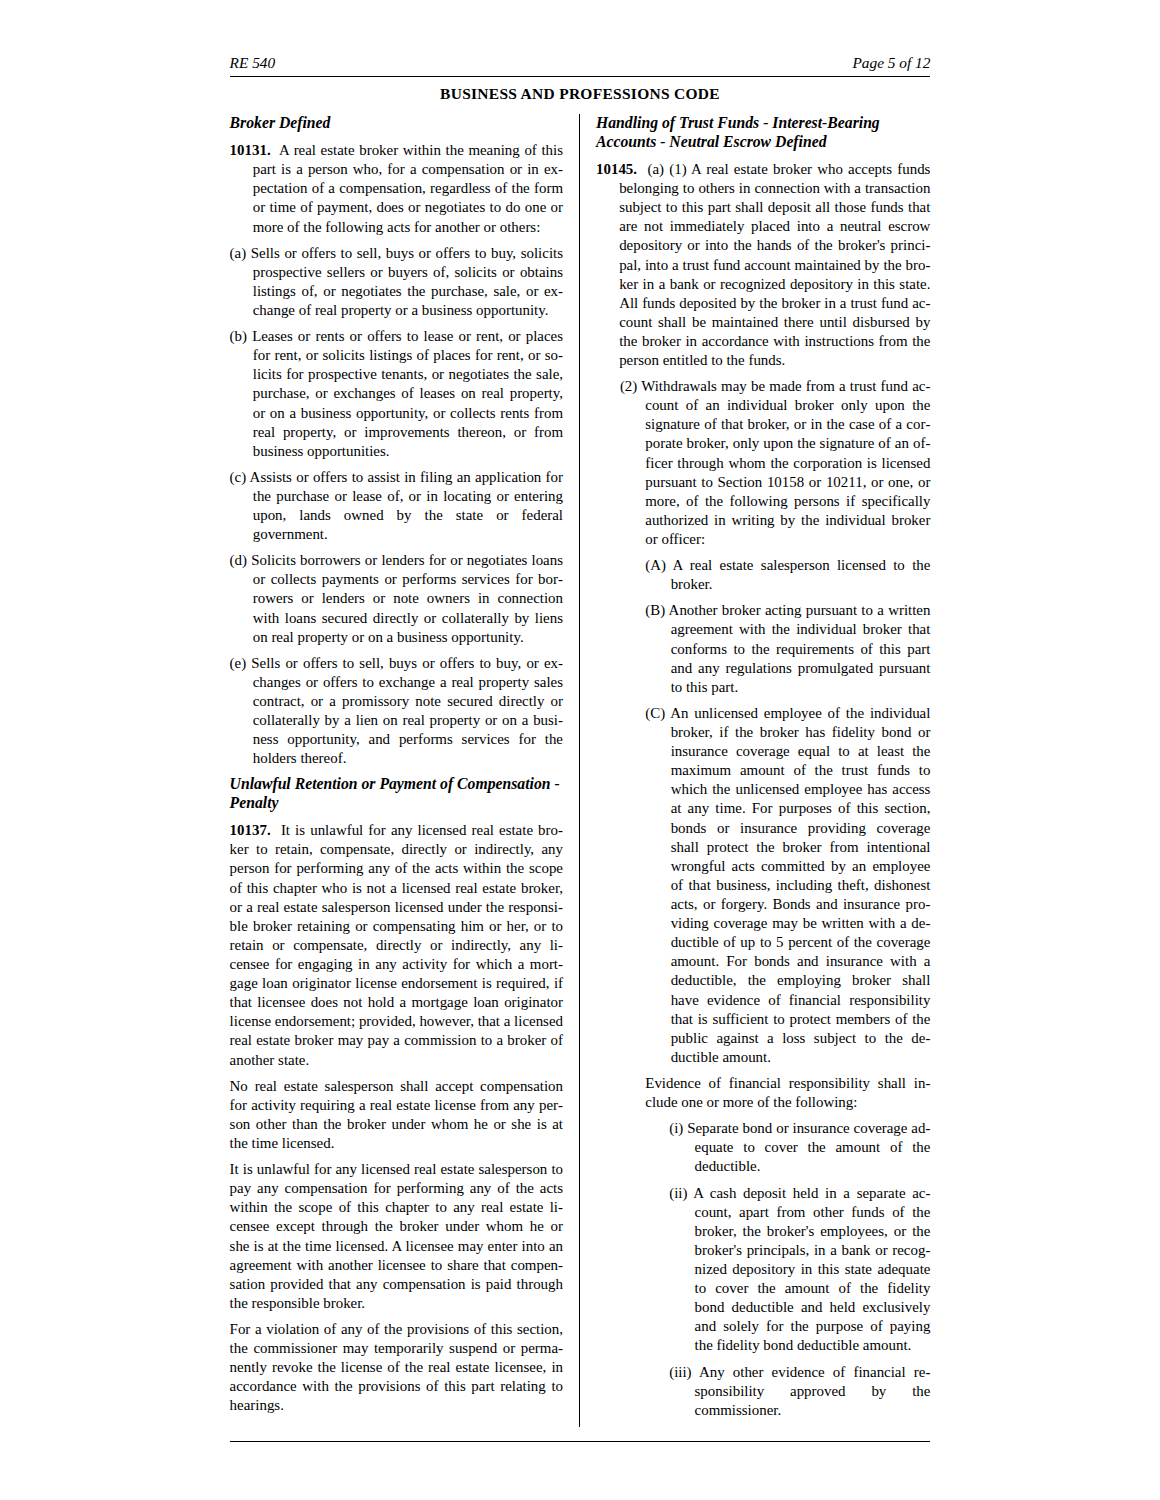RE 540
Page 5 of 12
BUSINESS AND PROFESSIONS CODE
Broker Defined
10131. A real estate broker within the meaning of this part is a person who, for a compensation or in expectation of a compensation, regardless of the form or time of payment, does or negotiates to do one or more of the following acts for another or others:
(a) Sells or offers to sell, buys or offers to buy, solicits prospective sellers or buyers of, solicits or obtains listings of, or negotiates the purchase, sale, or exchange of real property or a business opportunity.
(b) Leases or rents or offers to lease or rent, or places for rent, or solicits listings of places for rent, or solicits for prospective tenants, or negotiates the sale, purchase, or exchanges of leases on real property, or on a business opportunity, or collects rents from real property, or improvements thereon, or from business opportunities.
(c) Assists or offers to assist in filing an application for the purchase or lease of, or in locating or entering upon, lands owned by the state or federal government.
(d) Solicits borrowers or lenders for or negotiates loans or collects payments or performs services for borrowers or lenders or note owners in connection with loans secured directly or collaterally by liens on real property or on a business opportunity.
(e) Sells or offers to sell, buys or offers to buy, or exchanges or offers to exchange a real property sales contract, or a promissory note secured directly or collaterally by a lien on real property or on a business opportunity, and performs services for the holders thereof.
Unlawful Retention or Payment of Compensation - Penalty
10137. It is unlawful for any licensed real estate broker to retain, compensate, directly or indirectly, any person for performing any of the acts within the scope of this chapter who is not a licensed real estate broker, or a real estate salesperson licensed under the responsible broker retaining or compensating him or her, or to retain or compensate, directly or indirectly, any licensee for engaging in any activity for which a mortgage loan originator license endorsement is required, if that licensee does not hold a mortgage loan originator license endorsement; provided, however, that a licensed real estate broker may pay a commission to a broker of another state.
No real estate salesperson shall accept compensation for activity requiring a real estate license from any person other than the broker under whom he or she is at the time licensed.
It is unlawful for any licensed real estate salesperson to pay any compensation for performing any of the acts within the scope of this chapter to any real estate licensee except through the broker under whom he or she is at the time licensed. A licensee may enter into an agreement with another licensee to share that compensation provided that any compensation is paid through the responsible broker.
For a violation of any of the provisions of this section, the commissioner may temporarily suspend or permanently revoke the license of the real estate licensee, in accordance with the provisions of this part relating to hearings.
Handling of Trust Funds - Interest-Bearing Accounts - Neutral Escrow Defined
10145. (a) (1) A real estate broker who accepts funds belonging to others in connection with a transaction subject to this part shall deposit all those funds that are not immediately placed into a neutral escrow depository or into the hands of the broker's principal, into a trust fund account maintained by the broker in a bank or recognized depository in this state. All funds deposited by the broker in a trust fund account shall be maintained there until disbursed by the broker in accordance with instructions from the person entitled to the funds.
(2) Withdrawals may be made from a trust fund account of an individual broker only upon the signature of that broker, or in the case of a corporate broker, only upon the signature of an officer through whom the corporation is licensed pursuant to Section 10158 or 10211, or one, or more, of the following persons if specifically authorized in writing by the individual broker or officer:
(A) A real estate salesperson licensed to the broker.
(B) Another broker acting pursuant to a written agreement with the individual broker that conforms to the requirements of this part and any regulations promulgated pursuant to this part.
(C) An unlicensed employee of the individual broker, if the broker has fidelity bond or insurance coverage equal to at least the maximum amount of the trust funds to which the unlicensed employee has access at any time. For purposes of this section, bonds or insurance providing coverage shall protect the broker from intentional wrongful acts committed by an employee of that business, including theft, dishonest acts, or forgery. Bonds and insurance providing coverage may be written with a deductible of up to 5 percent of the coverage amount. For bonds and insurance with a deductible, the employing broker shall have evidence of financial responsibility that is sufficient to protect members of the public against a loss subject to the deductible amount.
Evidence of financial responsibility shall include one or more of the following:
(i) Separate bond or insurance coverage adequate to cover the amount of the deductible.
(ii) A cash deposit held in a separate account, apart from other funds of the broker, the broker's employees, or the broker's principals, in a bank or recognized depository in this state adequate to cover the amount of the fidelity bond deductible and held exclusively and solely for the purpose of paying the fidelity bond deductible amount.
(iii) Any other evidence of financial responsibility approved by the commissioner.